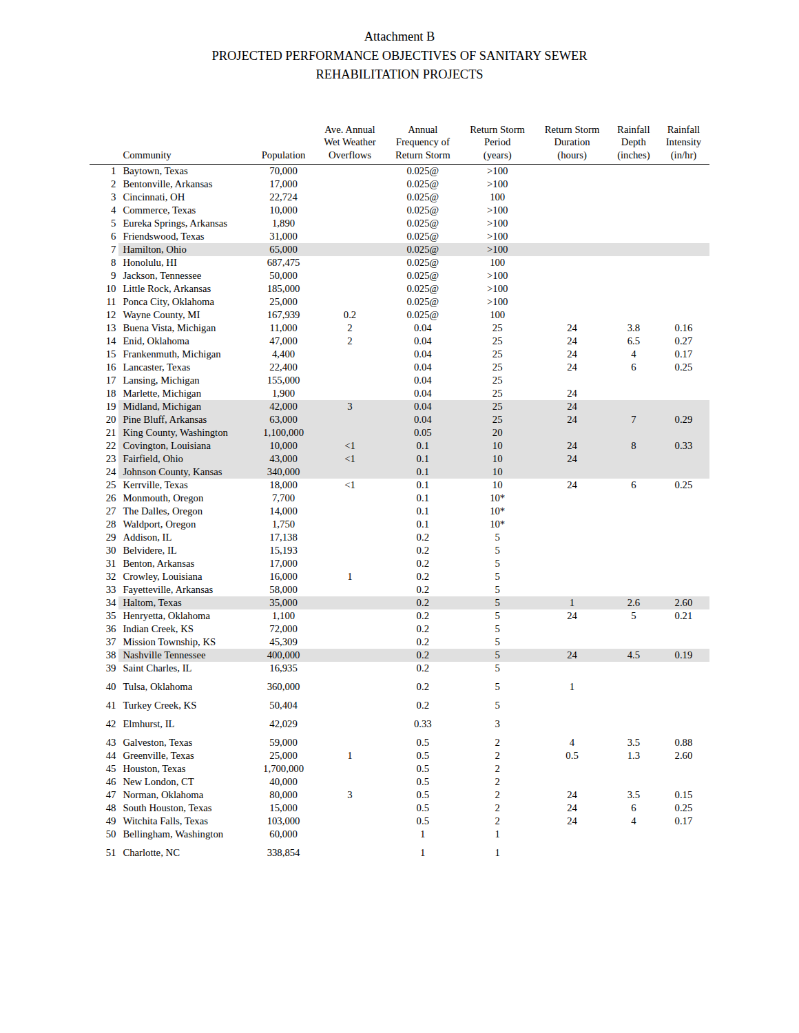Attachment B
PROJECTED PERFORMANCE OBJECTIVES OF SANITARY SEWER
REHABILITATION PROJECTS
| | Community | Population | Ave. Annual Wet Weather Overflows | Annual Frequency of Return Storm | Return Storm Period (years) | Return Storm Duration (hours) | Rainfall Depth (inches) | Rainfall Intensity (in/hr) |
| --- | --- | --- | --- | --- | --- | --- | --- | --- |
| 1 | Baytown, Texas | 70,000 | | 0.025@ | >100 | | | |
| 2 | Bentonville, Arkansas | 17,000 | | 0.025@ | >100 | | | |
| 3 | Cincinnati, OH | 22,724 | | 0.025@ | 100 | | | |
| 4 | Commerce, Texas | 10,000 | | 0.025@ | >100 | | | |
| 5 | Eureka Springs, Arkansas | 1,890 | | 0.025@ | >100 | | | |
| 6 | Friendswood, Texas | 31,000 | | 0.025@ | >100 | | | |
| 7 | Hamilton, Ohio | 65,000 | | 0.025@ | >100 | | | |
| 8 | Honolulu, HI | 687,475 | | 0.025@ | 100 | | | |
| 9 | Jackson, Tennessee | 50,000 | | 0.025@ | >100 | | | |
| 10 | Little Rock, Arkansas | 185,000 | | 0.025@ | >100 | | | |
| 11 | Ponca City, Oklahoma | 25,000 | | 0.025@ | >100 | | | |
| 12 | Wayne County, MI | 167,939 | 0.2 | 0.025@ | 100 | | | |
| 13 | Buena Vista, Michigan | 11,000 | 2 | 0.04 | 25 | 24 | 3.8 | 0.16 |
| 14 | Enid, Oklahoma | 47,000 | 2 | 0.04 | 25 | 24 | 6.5 | 0.27 |
| 15 | Frankenmuth, Michigan | 4,400 | | 0.04 | 25 | 24 | 4 | 0.17 |
| 16 | Lancaster, Texas | 22,400 | | 0.04 | 25 | 24 | 6 | 0.25 |
| 17 | Lansing, Michigan | 155,000 | | 0.04 | 25 | | | |
| 18 | Marlette, Michigan | 1,900 | | 0.04 | 25 | 24 | | |
| 19 | Midland, Michigan | 42,000 | 3 | 0.04 | 25 | 24 | | |
| 20 | Pine Bluff, Arkansas | 63,000 | | 0.04 | 25 | 24 | 7 | 0.29 |
| 21 | King County, Washington | 1,100,000 | | 0.05 | 20 | | | |
| 22 | Covington, Louisiana | 10,000 | <1 | 0.1 | 10 | 24 | 8 | 0.33 |
| 23 | Fairfield, Ohio | 43,000 | <1 | 0.1 | 10 | 24 | | |
| 24 | Johnson County, Kansas | 340,000 | | 0.1 | 10 | | | |
| 25 | Kerrville, Texas | 18,000 | <1 | 0.1 | 10 | 24 | 6 | 0.25 |
| 26 | Monmouth, Oregon | 7,700 | | 0.1 | 10* | | | |
| 27 | The Dalles, Oregon | 14,000 | | 0.1 | 10* | | | |
| 28 | Waldport, Oregon | 1,750 | | 0.1 | 10* | | | |
| 29 | Addison, IL | 17,138 | | 0.2 | 5 | | | |
| 30 | Belvidere, IL | 15,193 | | 0.2 | 5 | | | |
| 31 | Benton, Arkansas | 17,000 | | 0.2 | 5 | | | |
| 32 | Crowley, Louisiana | 16,000 | 1 | 0.2 | 5 | | | |
| 33 | Fayetteville, Arkansas | 58,000 | | 0.2 | 5 | | | |
| 34 | Haltom, Texas | 35,000 | | 0.2 | 5 | 1 | 2.6 | 2.60 |
| 35 | Henryetta, Oklahoma | 1,100 | | 0.2 | 5 | 24 | 5 | 0.21 |
| 36 | Indian Creek, KS | 72,000 | | 0.2 | 5 | | | |
| 37 | Mission Township, KS | 45,309 | | 0.2 | 5 | | | |
| 38 | Nashville Tennessee | 400,000 | | 0.2 | 5 | 24 | 4.5 | 0.19 |
| 39 | Saint Charles, IL | 16,935 | | 0.2 | 5 | | | |
| 40 | Tulsa, Oklahoma | 360,000 | | 0.2 | 5 | 1 | | |
| 41 | Turkey Creek, KS | 50,404 | | 0.2 | 5 | | | |
| 42 | Elmhurst, IL | 42,029 | | 0.33 | 3 | | | |
| 43 | Galveston, Texas | 59,000 | | 0.5 | 2 | 4 | 3.5 | 0.88 |
| 44 | Greenville, Texas | 25,000 | 1 | 0.5 | 2 | 0.5 | 1.3 | 2.60 |
| 45 | Houston, Texas | 1,700,000 | | 0.5 | 2 | | | |
| 46 | New London, CT | 40,000 | | 0.5 | 2 | | | |
| 47 | Norman, Oklahoma | 80,000 | 3 | 0.5 | 2 | 24 | 3.5 | 0.15 |
| 48 | South Houston, Texas | 15,000 | | 0.5 | 2 | 24 | 6 | 0.25 |
| 49 | Witchita Falls, Texas | 103,000 | | 0.5 | 2 | 24 | 4 | 0.17 |
| 50 | Bellingham, Washington | 60,000 | | 1 | 1 | | | |
| 51 | Charlotte, NC | 338,854 | | 1 | 1 | | | |